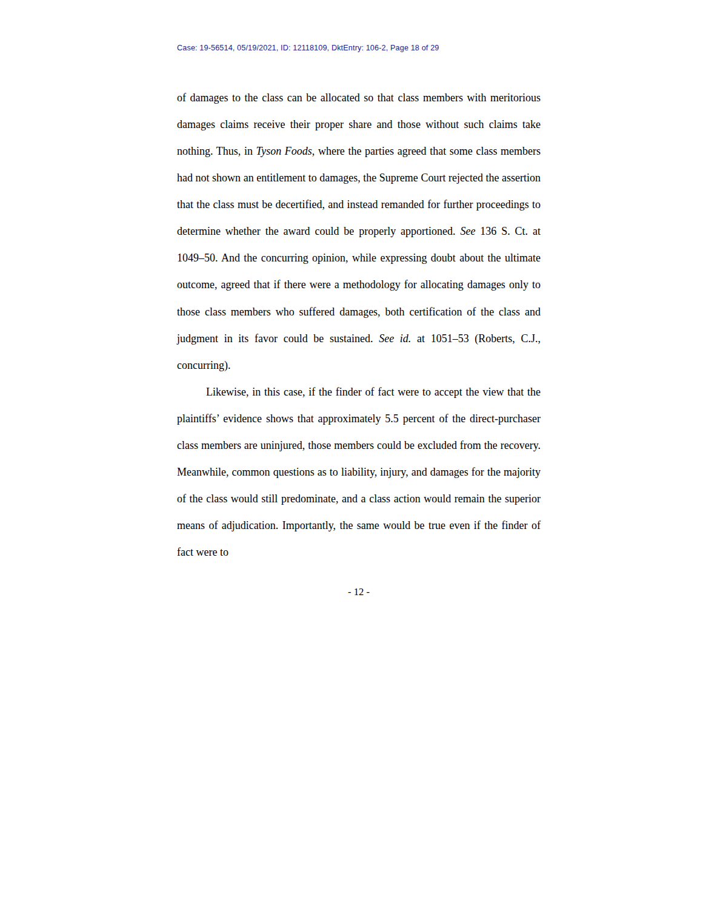Case: 19-56514, 05/19/2021, ID: 12118109, DktEntry: 106-2, Page 18 of 29
of damages to the class can be allocated so that class members with meritorious damages claims receive their proper share and those without such claims take nothing. Thus, in Tyson Foods, where the parties agreed that some class members had not shown an entitlement to damages, the Supreme Court rejected the assertion that the class must be decertified, and instead remanded for further proceedings to determine whether the award could be properly apportioned. See 136 S. Ct. at 1049–50. And the concurring opinion, while expressing doubt about the ultimate outcome, agreed that if there were a methodology for allocating damages only to those class members who suffered damages, both certification of the class and judgment in its favor could be sustained. See id. at 1051–53 (Roberts, C.J., concurring).
Likewise, in this case, if the finder of fact were to accept the view that the plaintiffs’ evidence shows that approximately 5.5 percent of the direct-purchaser class members are uninjured, those members could be excluded from the recovery. Meanwhile, common questions as to liability, injury, and damages for the majority of the class would still predominate, and a class action would remain the superior means of adjudication. Importantly, the same would be true even if the finder of fact were to
- 12 -